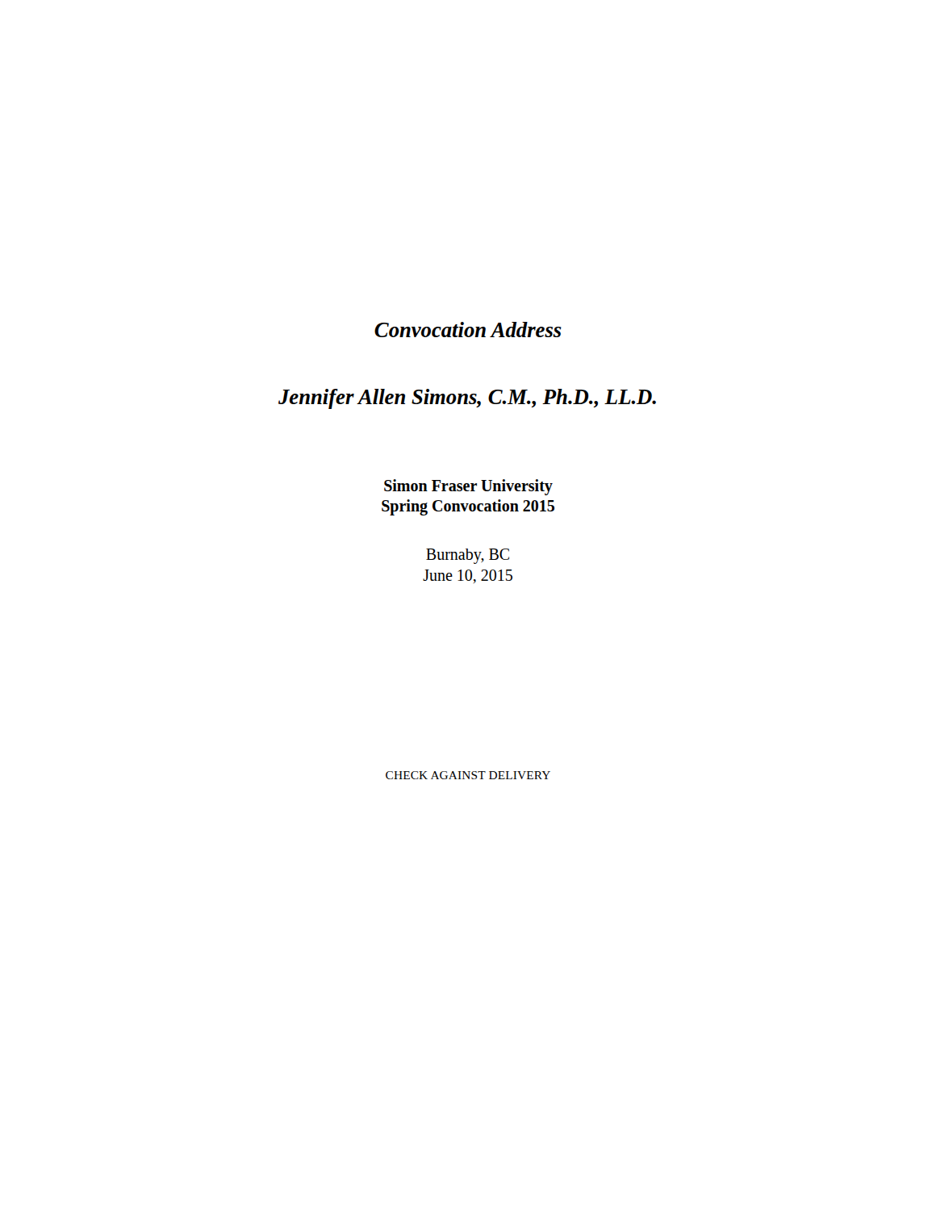Convocation Address
Jennifer Allen Simons, C.M., Ph.D., LL.D.
Simon Fraser University
Spring Convocation 2015
Burnaby, BC
June 10, 2015
CHECK AGAINST DELIVERY